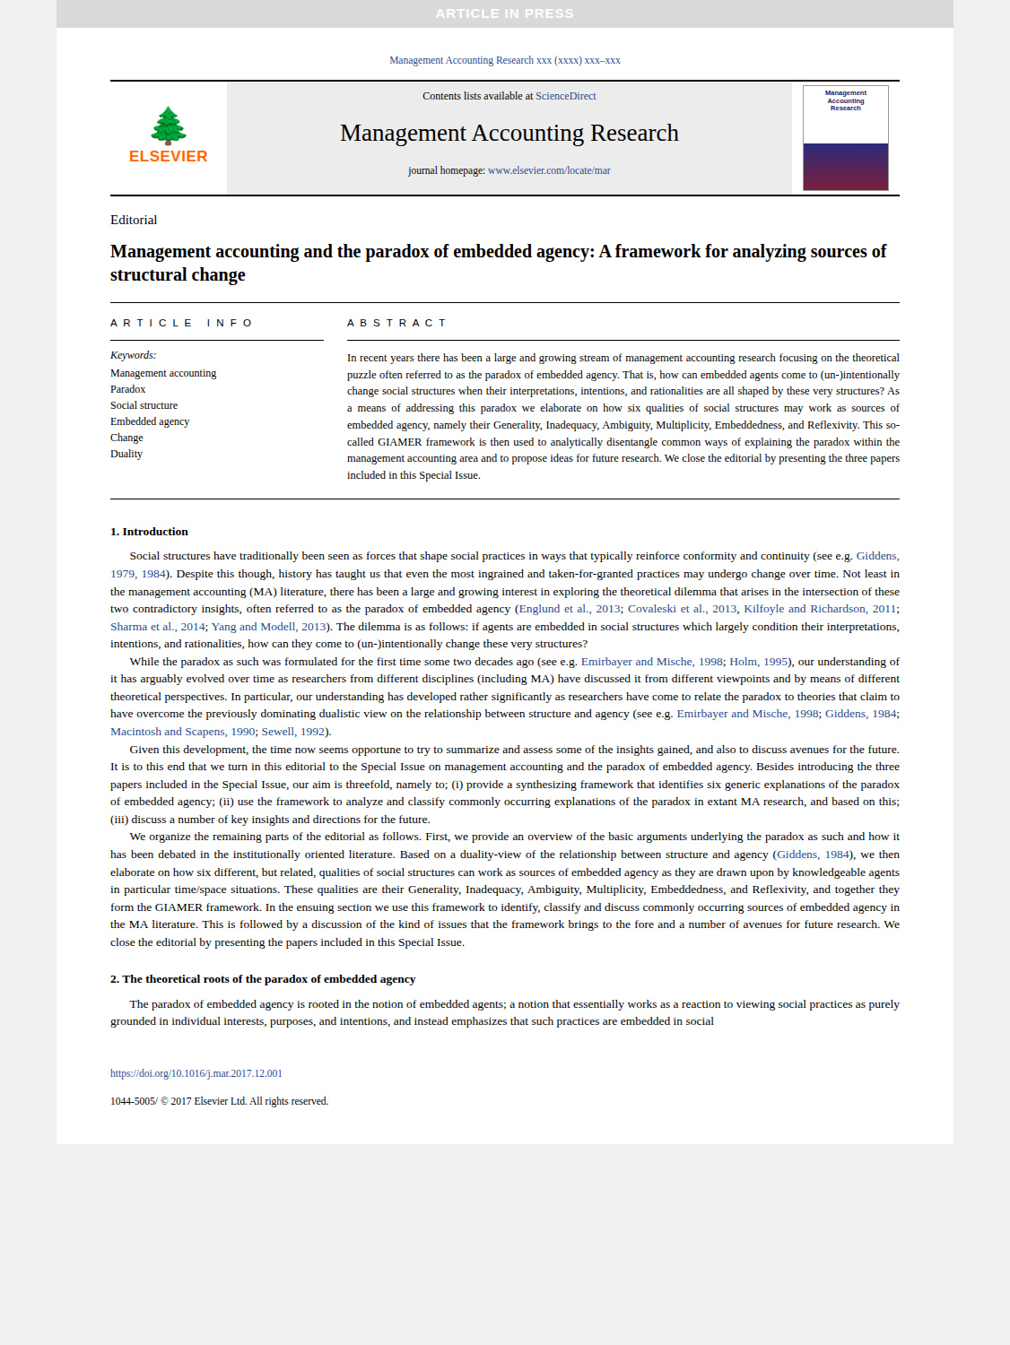ARTICLE IN PRESS
Management Accounting Research xxx (xxxx) xxx–xxx
🌲
ELSEVIER
Contents lists available at ScienceDirect
Management Accounting Research
journal homepage: www.elsevier.com/locate/mar
Management
Accounting
Research
Editorial
Management accounting and the paradox of embedded agency: A framework for analyzing sources of structural change
A R T I C L E I N F O
Keywords:
Management accounting
Paradox
Social structure
Embedded agency
Change
Duality
A B S T R A C T
In recent years there has been a large and growing stream of management accounting research focusing on the theoretical puzzle often referred to as the paradox of embedded agency. That is, how can embedded agents come to (un-)intentionally change social structures when their interpretations, intentions, and rationalities are all shaped by these very structures? As a means of addressing this paradox we elaborate on how six qualities of social structures may work as sources of embedded agency, namely their Generality, Inadequacy, Ambiguity, Multiplicity, Embeddedness, and Reflexivity. This so-called GIAMER framework is then used to analytically disentangle common ways of explaining the paradox within the management accounting area and to propose ideas for future research. We close the editorial by presenting the three papers included in this Special Issue.
1. Introduction
Social structures have traditionally been seen as forces that shape social practices in ways that typically reinforce conformity and continuity (see e.g. Giddens, 1979, 1984). Despite this though, history has taught us that even the most ingrained and taken-for-granted practices may undergo change over time. Not least in the management accounting (MA) literature, there has been a large and growing interest in exploring the theoretical dilemma that arises in the intersection of these two contradictory insights, often referred to as the paradox of embedded agency (Englund et al., 2013; Covaleski et al., 2013, Kilfoyle and Richardson, 2011; Sharma et al., 2014; Yang and Modell, 2013). The dilemma is as follows: if agents are embedded in social structures which largely condition their interpretations, intentions, and rationalities, how can they come to (un-)intentionally change these very structures?
While the paradox as such was formulated for the first time some two decades ago (see e.g. Emirbayer and Mische, 1998; Holm, 1995), our understanding of it has arguably evolved over time as researchers from different disciplines (including MA) have discussed it from different viewpoints and by means of different theoretical perspectives. In particular, our understanding has developed rather significantly as researchers have come to relate the paradox to theories that claim to have overcome the previously dominating dualistic view on the relationship between structure and agency (see e.g. Emirbayer and Mische, 1998; Giddens, 1984; Macintosh and Scapens, 1990; Sewell, 1992).
Given this development, the time now seems opportune to try to summarize and assess some of the insights gained, and also to discuss avenues for the future. It is to this end that we turn in this editorial to the Special Issue on management accounting and the paradox of embedded agency. Besides introducing the three papers included in the Special Issue, our aim is threefold, namely to; (i) provide a synthesizing framework that identifies six generic explanations of the paradox of embedded agency; (ii) use the framework to analyze and classify commonly occurring explanations of the paradox in extant MA research, and based on this; (iii) discuss a number of key insights and directions for the future.
We organize the remaining parts of the editorial as follows. First, we provide an overview of the basic arguments underlying the paradox as such and how it has been debated in the institutionally oriented literature. Based on a duality-view of the relationship between structure and agency (Giddens, 1984), we then elaborate on how six different, but related, qualities of social structures can work as sources of embedded agency as they are drawn upon by knowledgeable agents in particular time/space situations. These qualities are their Generality, Inadequacy, Ambiguity, Multiplicity, Embeddedness, and Reflexivity, and together they form the GIAMER framework. In the ensuing section we use this framework to identify, classify and discuss commonly occurring sources of embedded agency in the MA literature. This is followed by a discussion of the kind of issues that the framework brings to the fore and a number of avenues for future research. We close the editorial by presenting the papers included in this Special Issue.
2. The theoretical roots of the paradox of embedded agency
The paradox of embedded agency is rooted in the notion of embedded agents; a notion that essentially works as a reaction to viewing social practices as purely grounded in individual interests, purposes, and intentions, and instead emphasizes that such practices are embedded in social
https://doi.org/10.1016/j.mar.2017.12.001
1044-5005/ © 2017 Elsevier Ltd. All rights reserved.